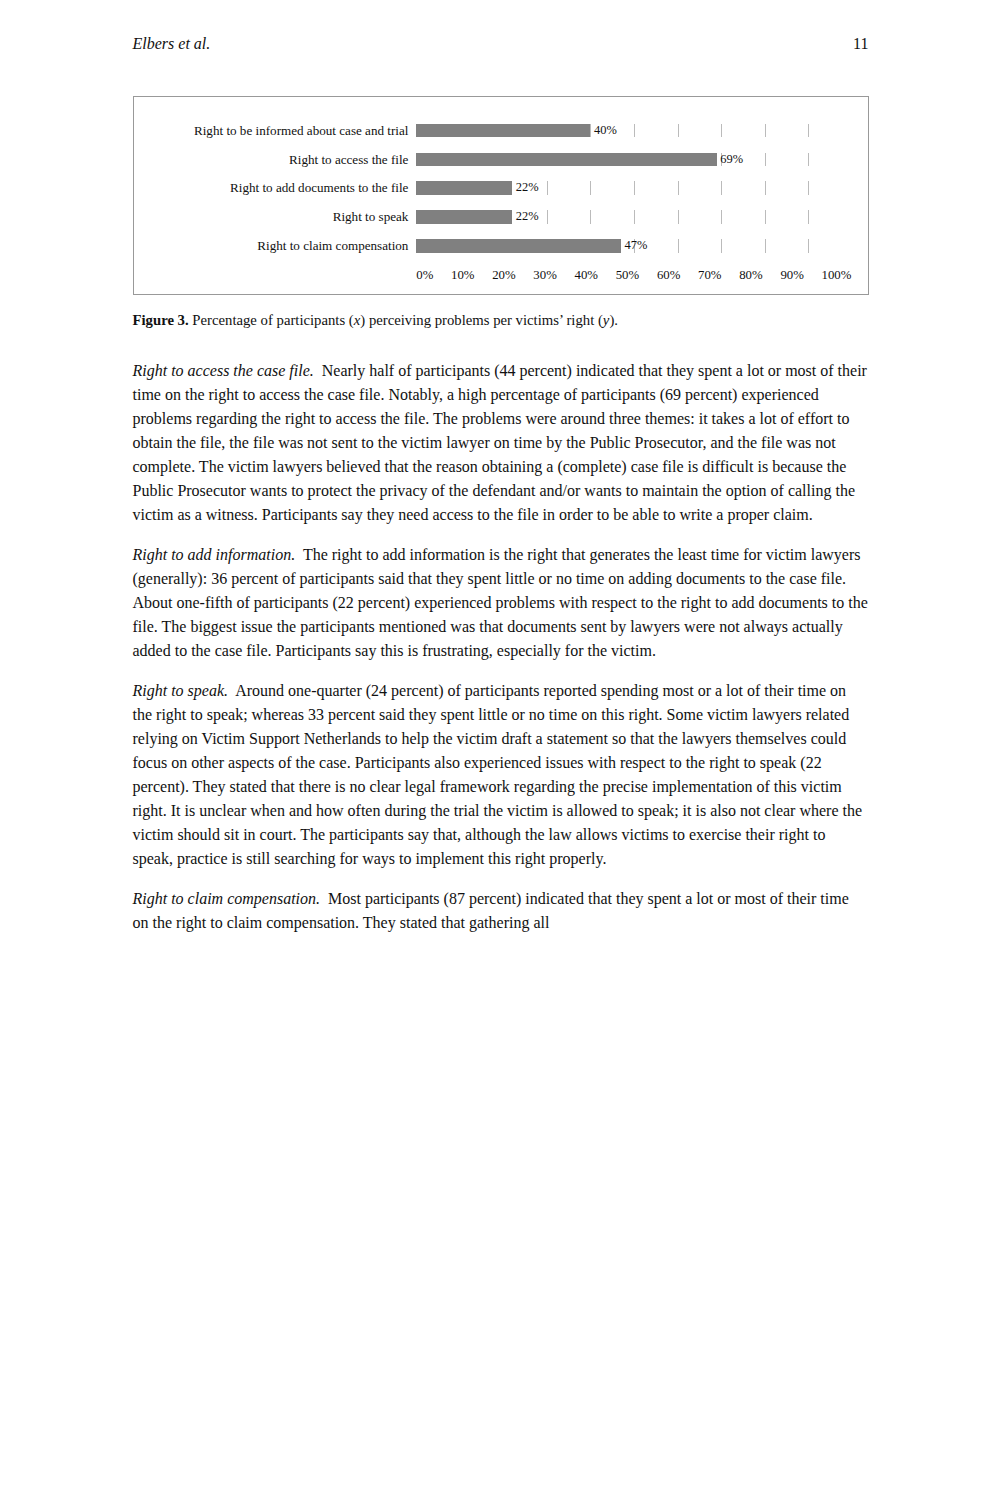Elbers et al. 11
| Right to be informed about case and trial | 40% |
| Right to access the file | 69% |
| Right to add documents to the file | 22% |
| Right to speak | 22% |
| Right to claim compensation | 47% |
0% 10% 20% 30% 40% 50% 60% 70% 80% 90% 100%
Figure 3. Percentage of participants (x) perceiving problems per victims’ right (y).
Right to access the case file.
Nearly half of participants (44 percent) indicated that they spent a lot or most of their time on the right to access the case file. Notably, a high percentage of participants (69 percent) experienced problems regarding the right to access the file. The problems were around three themes: it takes a lot of effort to obtain the file, the file was not sent to the victim lawyer on time by the Public Prosecutor, and the file was not complete. The victim lawyers believed that the reason obtaining a (complete) case file is difficult is because the Public Prosecutor wants to protect the privacy of the defendant and/or wants to maintain the option of calling the victim as a witness. Participants say they need access to the file in order to be able to write a proper claim.
Right to add information.
The right to add information is the right that generates the least time for victim lawyers (generally): 36 percent of participants said that they spent little or no time on adding documents to the case file. About one-fifth of participants (22 percent) experienced problems with respect to the right to add documents to the file. The biggest issue the participants mentioned was that documents sent by lawyers were not always actually added to the case file. Participants say this is frustrating, especially for the victim.
Right to speak.
Around one-quarter (24 percent) of participants reported spending most or a lot of their time on the right to speak; whereas 33 percent said they spent little or no time on this right. Some victim lawyers related relying on Victim Support Netherlands to help the victim draft a statement so that the lawyers themselves could focus on other aspects of the case. Participants also experienced issues with respect to the right to speak (22 percent). They stated that there is no clear legal framework regarding the precise implementation of this victim right. It is unclear when and how often during the trial the victim is allowed to speak; it is also not clear where the victim should sit in court. The participants say that, although the law allows victims to exercise their right to speak, practice is still searching for ways to implement this right properly.
Right to claim compensation.
Most participants (87 percent) indicated that they spent a lot or most of their time on the right to claim compensation. They stated that gathering all